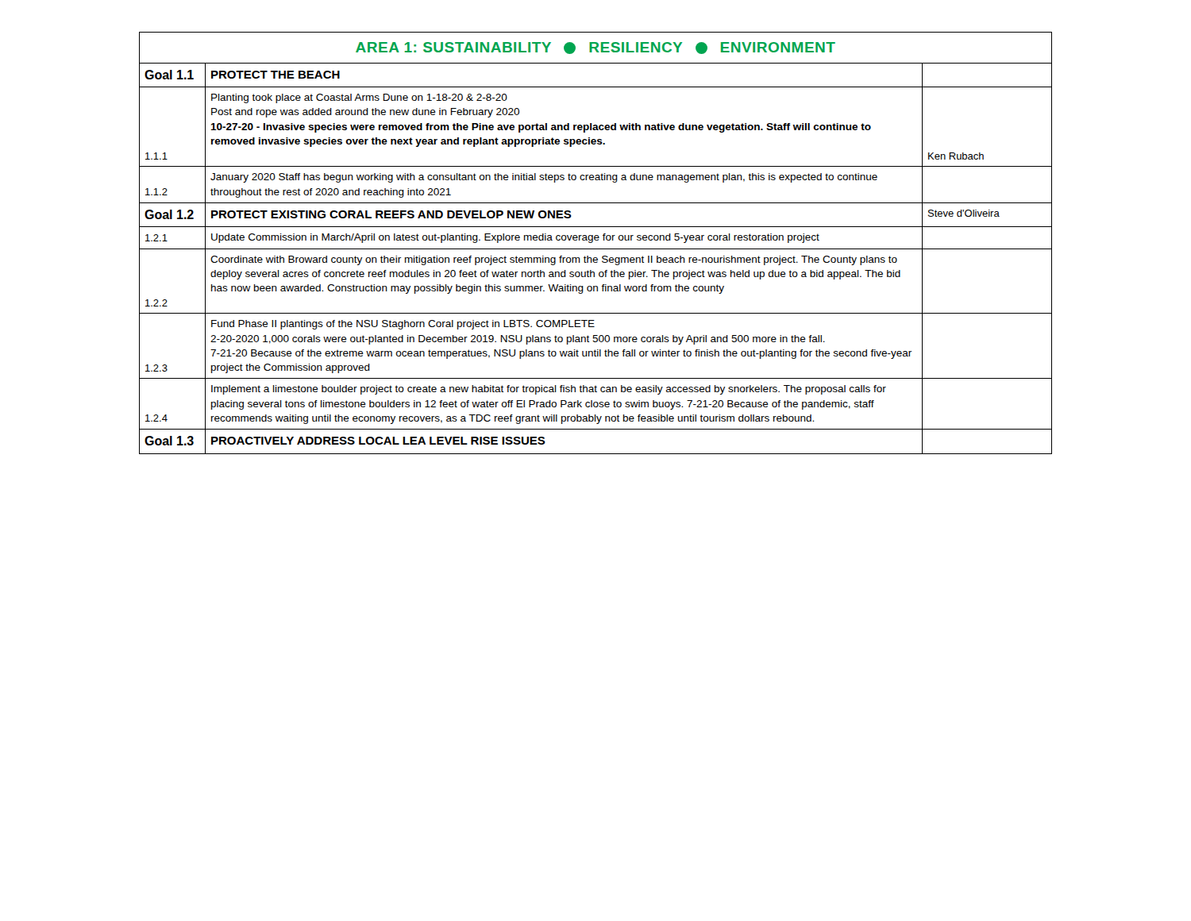| AREA 1: SUSTAINABILITY RESILIENCY ENVIRONMENT |
| Goal 1.1 | PROTECT THE BEACH | |
| 1.1.1 | Planting took place at Coastal Arms Dune on 1-18-20 & 2-8-20 Post and rope was added around the new dune in February 2020 10-27-20 - Invasive species were removed from the Pine ave portal and replaced with native dune vegetation. Staff will continue to removed invasive species over the next year and replant appropriate species. | Ken Rubach |
| 1.1.2 | January 2020 Staff has begun working with a consultant on the initial steps to creating a dune management plan, this is expected to continue throughout the rest of 2020 and reaching into 2021 | |
| Goal 1.2 | PROTECT EXISTING CORAL REEFS AND DEVELOP NEW ONES | Steve d'Oliveira |
| 1.2.1 | Update Commission in March/April on latest out-planting. Explore media coverage for our second 5-year coral restoration project | |
| 1.2.2 | Coordinate with Broward county on their mitigation reef project stemming from the Segment II beach re-nourishment project. The County plans to deploy several acres of concrete reef modules in 20 feet of water north and south of the pier. The project was held up due to a bid appeal. The bid has now been awarded. Construction may possibly begin this summer. Waiting on final word from the county | |
| 1.2.3 | Fund Phase II plantings of the NSU Staghorn Coral project in LBTS. COMPLETE 2-20-2020 1,000 corals were out-planted in December 2019. NSU plans to plant 500 more corals by April and 500 more in the fall. 7-21-20 Because of the extreme warm ocean temperatues, NSU plans to wait until the fall or winter to finish the out-planting for the second five-year project the Commission approved | |
| 1.2.4 | Implement a limestone boulder project to create a new habitat for tropical fish that can be easily accessed by snorkelers. The proposal calls for placing several tons of limestone boulders in 12 feet of water off El Prado Park close to swim buoys. 7-21-20 Because of the pandemic, staff recommends waiting until the economy recovers, as a TDC reef grant will probably not be feasible until tourism dollars rebound. | |
| Goal 1.3 | PROACTIVELY ADDRESS LOCAL LEA LEVEL RISE ISSUES | |